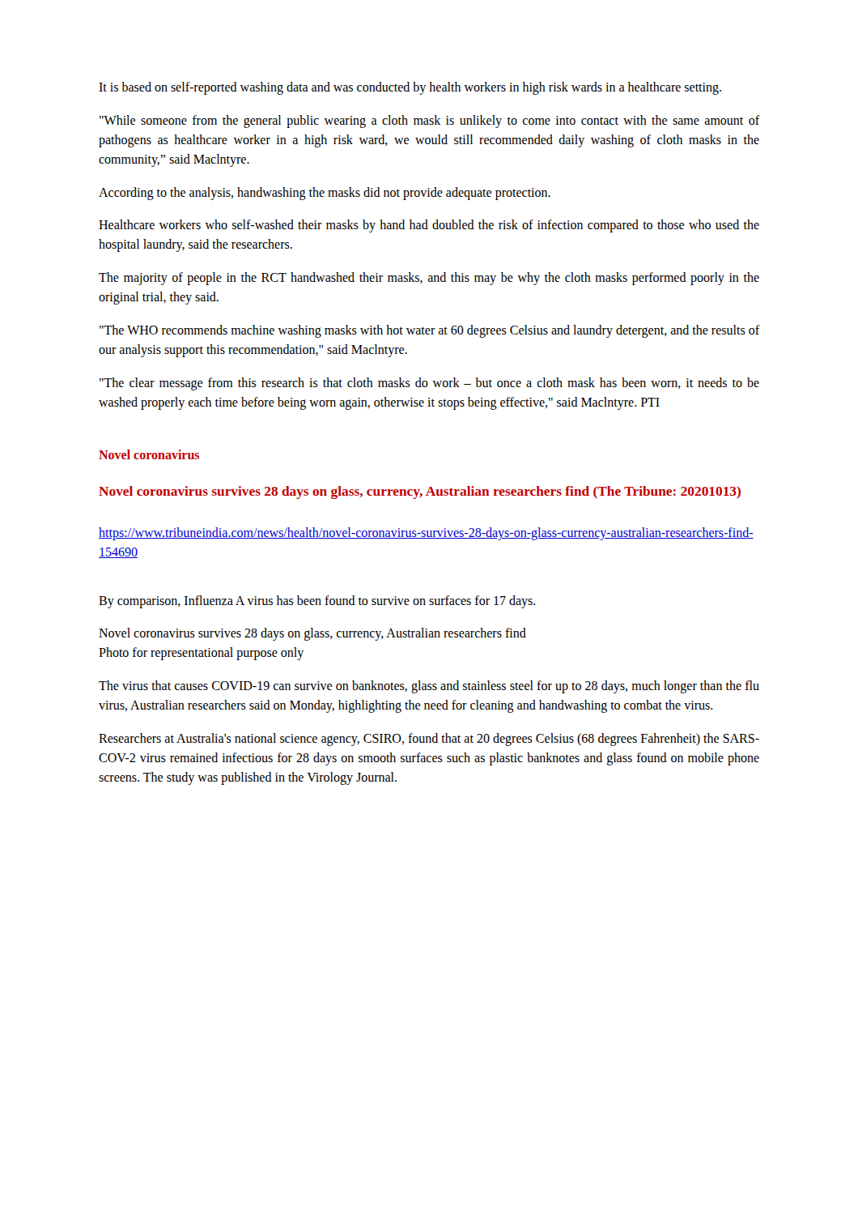It is based on self-reported washing data and was conducted by health workers in high risk wards in a healthcare setting.
"While someone from the general public wearing a cloth mask is unlikely to come into contact with the same amount of pathogens as healthcare worker in a high risk ward, we would still recommended daily washing of cloth masks in the community,” said Maclntyre.
According to the analysis, handwashing the masks did not provide adequate protection.
Healthcare workers who self-washed their masks by hand had doubled the risk of infection compared to those who used the hospital laundry, said the researchers.
The majority of people in the RCT handwashed their masks, and this may be why the cloth masks performed poorly in the original trial, they said.
"The WHO recommends machine washing masks with hot water at 60 degrees Celsius and laundry detergent, and the results of our analysis support this recommendation," said Maclntyre.
"The clear message from this research is that cloth masks do work – but once a cloth mask has been worn, it needs to be washed properly each time before being worn again, otherwise it stops being effective," said Maclntyre. PTI
Novel coronavirus
Novel coronavirus survives 28 days on glass, currency, Australian researchers find (The Tribune: 20201013)
https://www.tribuneindia.com/news/health/novel-coronavirus-survives-28-days-on-glass-currency-australian-researchers-find-154690
By comparison, Influenza A virus has been found to survive on surfaces for 17 days.
Novel coronavirus survives 28 days on glass, currency, Australian researchers find
Photo for representational purpose only
The virus that causes COVID-19 can survive on banknotes, glass and stainless steel for up to 28 days, much longer than the flu virus, Australian researchers said on Monday, highlighting the need for cleaning and handwashing to combat the virus.
Researchers at Australia's national science agency, CSIRO, found that at 20 degrees Celsius (68 degrees Fahrenheit) the SARS-COV-2 virus remained infectious for 28 days on smooth surfaces such as plastic banknotes and glass found on mobile phone screens. The study was published in the Virology Journal.